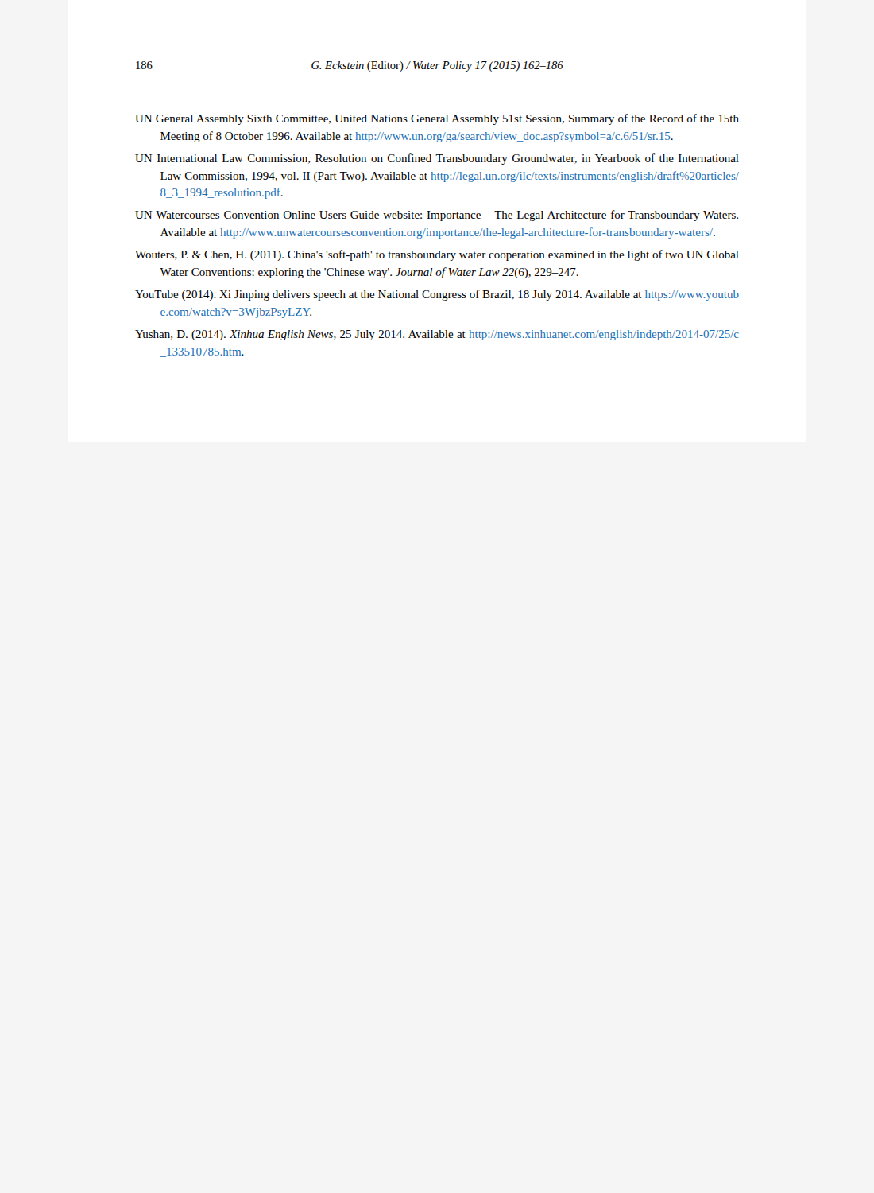186 G. Eckstein (Editor) / Water Policy 17 (2015) 162–186
UN General Assembly Sixth Committee, United Nations General Assembly 51st Session, Summary of the Record of the 15th Meeting of 8 October 1996. Available at http://www.un.org/ga/search/view_doc.asp?symbol=a/c.6/51/sr.15.
UN International Law Commission, Resolution on Confined Transboundary Groundwater, in Yearbook of the International Law Commission, 1994, vol. II (Part Two). Available at http://legal.un.org/ilc/texts/instruments/english/draft%20articles/8_3_1994_resolution.pdf.
UN Watercourses Convention Online Users Guide website: Importance – The Legal Architecture for Transboundary Waters. Available at http://www.unwatercoursesconvention.org/importance/the-legal-architecture-for-transboundary-waters/.
Wouters, P. & Chen, H. (2011). China's 'soft-path' to transboundary water cooperation examined in the light of two UN Global Water Conventions: exploring the 'Chinese way'. Journal of Water Law 22(6), 229–247.
YouTube (2014). Xi Jinping delivers speech at the National Congress of Brazil, 18 July 2014. Available at https://www.youtube.com/watch?v=3WjbzPsyLZY.
Yushan, D. (2014). Xinhua English News, 25 July 2014. Available at http://news.xinhuanet.com/english/indepth/2014-07/25/c_133510785.htm.